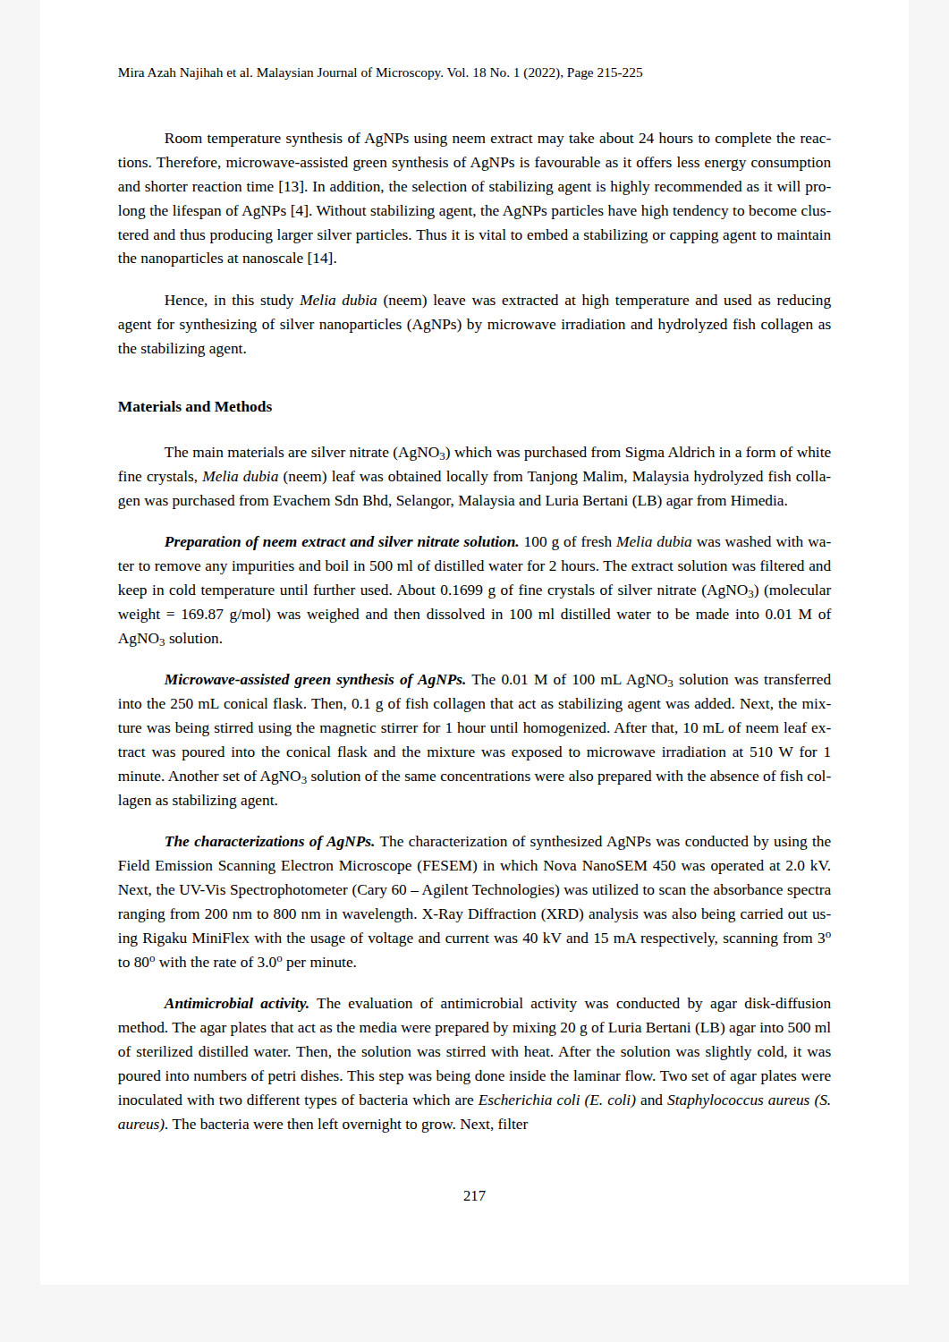Mira Azah Najihah et al. Malaysian Journal of Microscopy. Vol. 18 No. 1 (2022), Page 215-225
Room temperature synthesis of AgNPs using neem extract may take about 24 hours to complete the reactions. Therefore, microwave-assisted green synthesis of AgNPs is favourable as it offers less energy consumption and shorter reaction time [13]. In addition, the selection of stabilizing agent is highly recommended as it will prolong the lifespan of AgNPs [4]. Without stabilizing agent, the AgNPs particles have high tendency to become clustered and thus producing larger silver particles. Thus it is vital to embed a stabilizing or capping agent to maintain the nanoparticles at nanoscale [14].
Hence, in this study Melia dubia (neem) leave was extracted at high temperature and used as reducing agent for synthesizing of silver nanoparticles (AgNPs) by microwave irradiation and hydrolyzed fish collagen as the stabilizing agent.
Materials and Methods
The main materials are silver nitrate (AgNO3) which was purchased from Sigma Aldrich in a form of white fine crystals, Melia dubia (neem) leaf was obtained locally from Tanjong Malim, Malaysia hydrolyzed fish collagen was purchased from Evachem Sdn Bhd, Selangor, Malaysia and Luria Bertani (LB) agar from Himedia.
Preparation of neem extract and silver nitrate solution. 100 g of fresh Melia dubia was washed with water to remove any impurities and boil in 500 ml of distilled water for 2 hours. The extract solution was filtered and keep in cold temperature until further used. About 0.1699 g of fine crystals of silver nitrate (AgNO3) (molecular weight = 169.87 g/mol) was weighed and then dissolved in 100 ml distilled water to be made into 0.01 M of AgNO3 solution.
Microwave-assisted green synthesis of AgNPs. The 0.01 M of 100 mL AgNO3 solution was transferred into the 250 mL conical flask. Then, 0.1 g of fish collagen that act as stabilizing agent was added. Next, the mixture was being stirred using the magnetic stirrer for 1 hour until homogenized. After that, 10 mL of neem leaf extract was poured into the conical flask and the mixture was exposed to microwave irradiation at 510 W for 1 minute. Another set of AgNO3 solution of the same concentrations were also prepared with the absence of fish collagen as stabilizing agent.
The characterizations of AgNPs. The characterization of synthesized AgNPs was conducted by using the Field Emission Scanning Electron Microscope (FESEM) in which Nova NanoSEM 450 was operated at 2.0 kV. Next, the UV-Vis Spectrophotometer (Cary 60 – Agilent Technologies) was utilized to scan the absorbance spectra ranging from 200 nm to 800 nm in wavelength. X-Ray Diffraction (XRD) analysis was also being carried out using Rigaku MiniFlex with the usage of voltage and current was 40 kV and 15 mA respectively, scanning from 3o to 80o with the rate of 3.0o per minute.
Antimicrobial activity. The evaluation of antimicrobial activity was conducted by agar disk-diffusion method. The agar plates that act as the media were prepared by mixing 20 g of Luria Bertani (LB) agar into 500 ml of sterilized distilled water. Then, the solution was stirred with heat. After the solution was slightly cold, it was poured into numbers of petri dishes. This step was being done inside the laminar flow. Two set of agar plates were inoculated with two different types of bacteria which are Escherichia coli (E. coli) and Staphylococcus aureus (S. aureus). The bacteria were then left overnight to grow. Next, filter
217